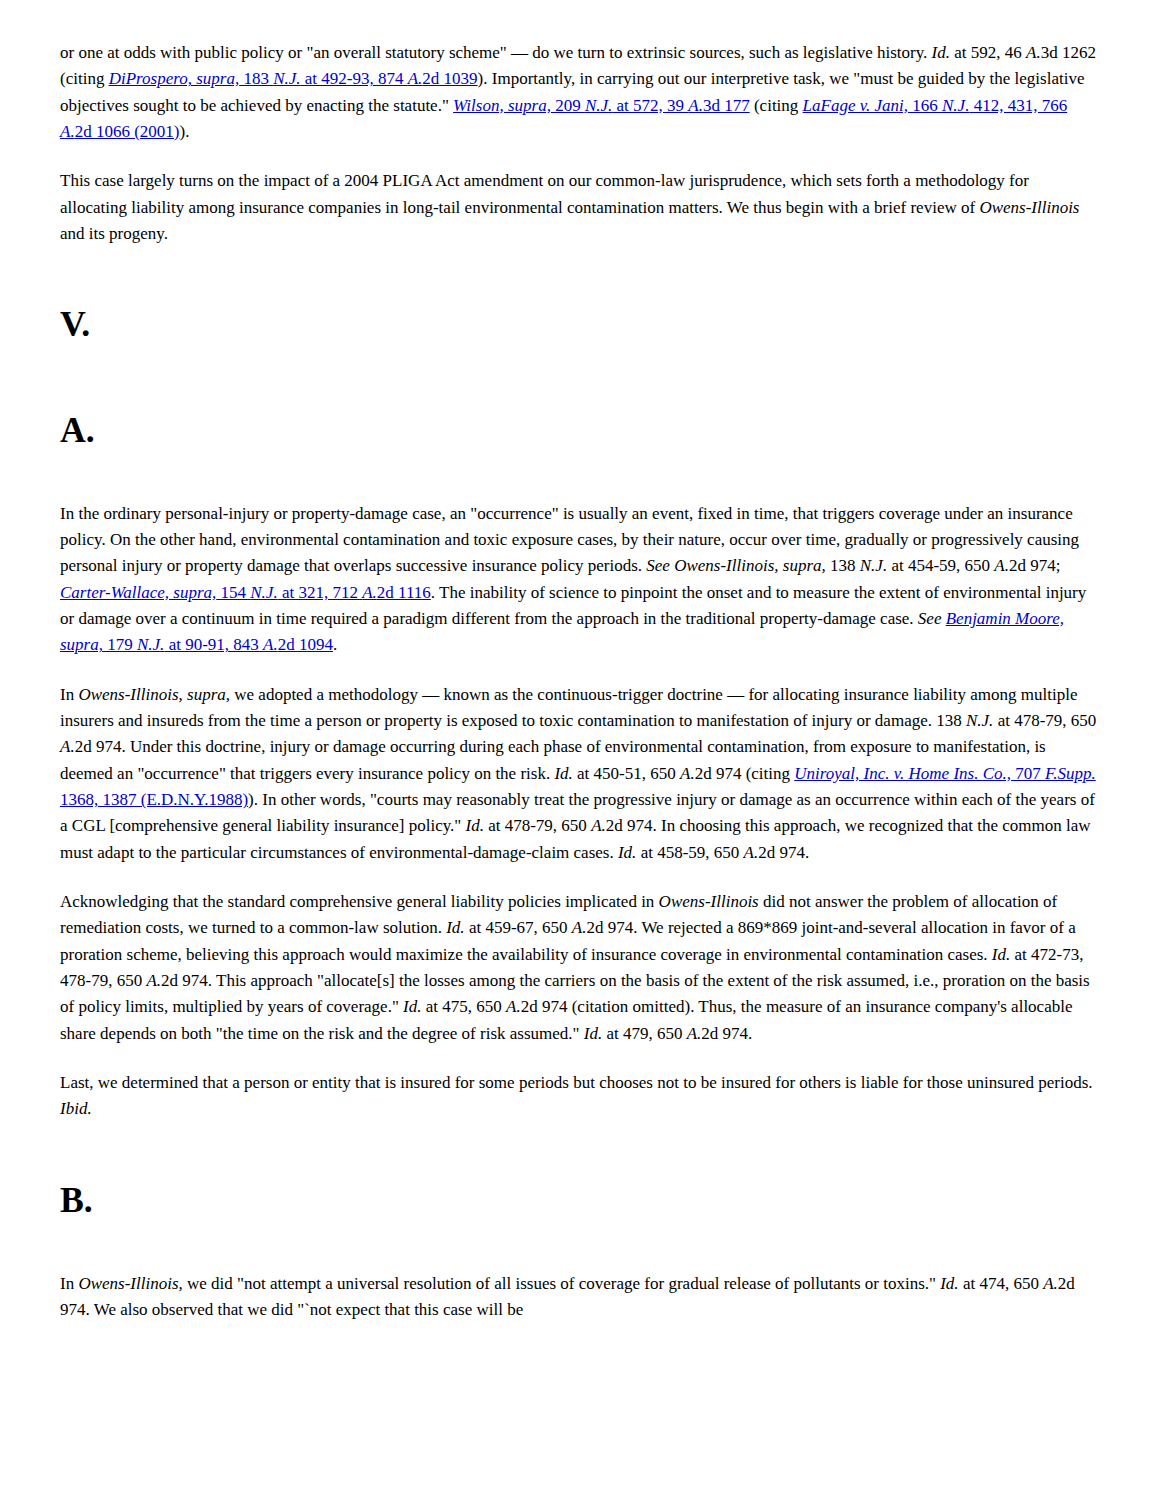or one at odds with public policy or "an overall statutory scheme" — do we turn to extrinsic sources, such as legislative history. Id. at 592, 46 A. 3d 1262 (citing DiProspero, supra, 183 N.J. at 492-93, 874 A. 2d 1039). Importantly, in carrying out our interpretive task, we "must be guided by the legislative objectives sought to be achieved by enacting the statute." Wilson, supra, 209 N.J. at 572, 39 A. 3d 177 (citing LaFage v. Jani, 166 N.J. 412, 431, 766 A. 2d 1066 (2001)).
This case largely turns on the impact of a 2004 PLIGA Act amendment on our common-law jurisprudence, which sets forth a methodology for allocating liability among insurance companies in long-tail environmental contamination matters. We thus begin with a brief review of Owens-Illinois and its progeny.
V.
A.
In the ordinary personal-injury or property-damage case, an "occurrence" is usually an event, fixed in time, that triggers coverage under an insurance policy. On the other hand, environmental contamination and toxic exposure cases, by their nature, occur over time, gradually or progressively causing personal injury or property damage that overlaps successive insurance policy periods. See Owens-Illinois, supra, 138 N.J. at 454-59, 650 A. 2d 974; Carter-Wallace, supra, 154 N.J. at 321, 712 A. 2d 1116. The inability of science to pinpoint the onset and to measure the extent of environmental injury or damage over a continuum in time required a paradigm different from the approach in the traditional property-damage case. See Benjamin Moore, supra, 179 N.J. at 90-91, 843 A. 2d 1094.
In Owens-Illinois, supra, we adopted a methodology — known as the continuous-trigger doctrine — for allocating insurance liability among multiple insurers and insureds from the time a person or property is exposed to toxic contamination to manifestation of injury or damage. 138 N.J. at 478-79, 650 A. 2d 974. Under this doctrine, injury or damage occurring during each phase of environmental contamination, from exposure to manifestation, is deemed an "occurrence" that triggers every insurance policy on the risk. Id. at 450-51, 650 A. 2d 974 (citing Uniroyal, Inc. v. Home Ins. Co., 707 F.Supp. 1368, 1387 (E.D.N.Y.1988)). In other words, "courts may reasonably treat the progressive injury or damage as an occurrence within each of the years of a CGL [comprehensive general liability insurance] policy." Id. at 478-79, 650 A. 2d 974. In choosing this approach, we recognized that the common law must adapt to the particular circumstances of environmental-damage-claim cases. Id. at 458-59, 650 A. 2d 974.
Acknowledging that the standard comprehensive general liability policies implicated in Owens-Illinois did not answer the problem of allocation of remediation costs, we turned to a common-law solution. Id. at 459-67, 650 A. 2d 974. We rejected a 869*869 joint-and-several allocation in favor of a proration scheme, believing this approach would maximize the availability of insurance coverage in environmental contamination cases. Id. at 472-73, 478-79, 650 A. 2d 974. This approach "allocate[s] the losses among the carriers on the basis of the extent of the risk assumed, i.e., proration on the basis of policy limits, multiplied by years of coverage." Id. at 475, 650 A. 2d 974 (citation omitted). Thus, the measure of an insurance company's allocable share depends on both "the time on the risk and the degree of risk assumed." Id. at 479, 650 A. 2d 974.
Last, we determined that a person or entity that is insured for some periods but chooses not to be insured for others is liable for those uninsured periods. Ibid.
B.
In Owens-Illinois, we did "not attempt a universal resolution of all issues of coverage for gradual release of pollutants or toxins." Id. at 474, 650 A. 2d 974. We also observed that we did "`not expect that this case will be